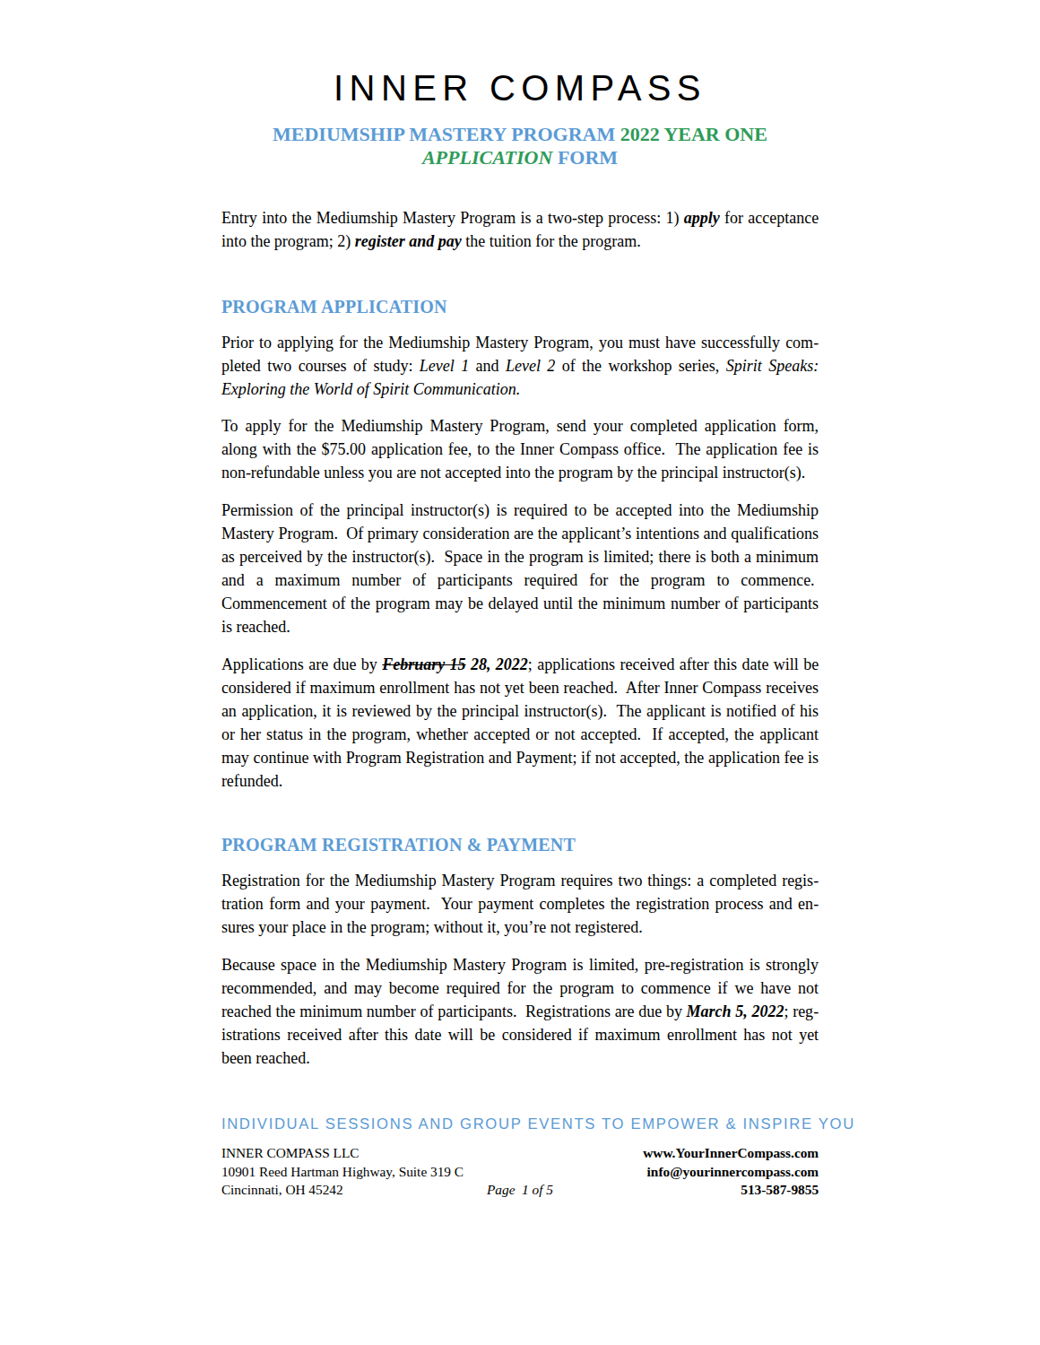INNER COMPASS
MEDIUMSHIP MASTERY PROGRAM 2022 YEAR ONE APPLICATION FORM
Entry into the Mediumship Mastery Program is a two-step process: 1) apply for acceptance into the program; 2) register and pay the tuition for the program.
PROGRAM APPLICATION
Prior to applying for the Mediumship Mastery Program, you must have successfully completed two courses of study: Level 1 and Level 2 of the workshop series, Spirit Speaks: Exploring the World of Spirit Communication.
To apply for the Mediumship Mastery Program, send your completed application form, along with the $75.00 application fee, to the Inner Compass office. The application fee is non-refundable unless you are not accepted into the program by the principal instructor(s).
Permission of the principal instructor(s) is required to be accepted into the Mediumship Mastery Program. Of primary consideration are the applicant’s intentions and qualifications as perceived by the instructor(s). Space in the program is limited; there is both a minimum and a maximum number of participants required for the program to commence. Commencement of the program may be delayed until the minimum number of participants is reached.
Applications are due by February 15 28, 2022; applications received after this date will be considered if maximum enrollment has not yet been reached. After Inner Compass receives an application, it is reviewed by the principal instructor(s). The applicant is notified of his or her status in the program, whether accepted or not accepted. If accepted, the applicant may continue with Program Registration and Payment; if not accepted, the application fee is refunded.
PROGRAM REGISTRATION & PAYMENT
Registration for the Mediumship Mastery Program requires two things: a completed registration form and your payment. Your payment completes the registration process and ensures your place in the program; without it, you’re not registered.
Because space in the Mediumship Mastery Program is limited, pre-registration is strongly recommended, and may become required for the program to commence if we have not reached the minimum number of participants. Registrations are due by March 5, 2022; registrations received after this date will be considered if maximum enrollment has not yet been reached.
INDIVIDUAL SESSIONS AND GROUP EVENTS TO EMPOWER & INSPIRE YOU
INNER COMPASS LLC
10901 Reed Hartman Highway, Suite 319 C
www.YourInnerCompass.com
info@yourinnercompass.com
Cincinnati, OH 45242
Page 1 of 5
513-587-9855